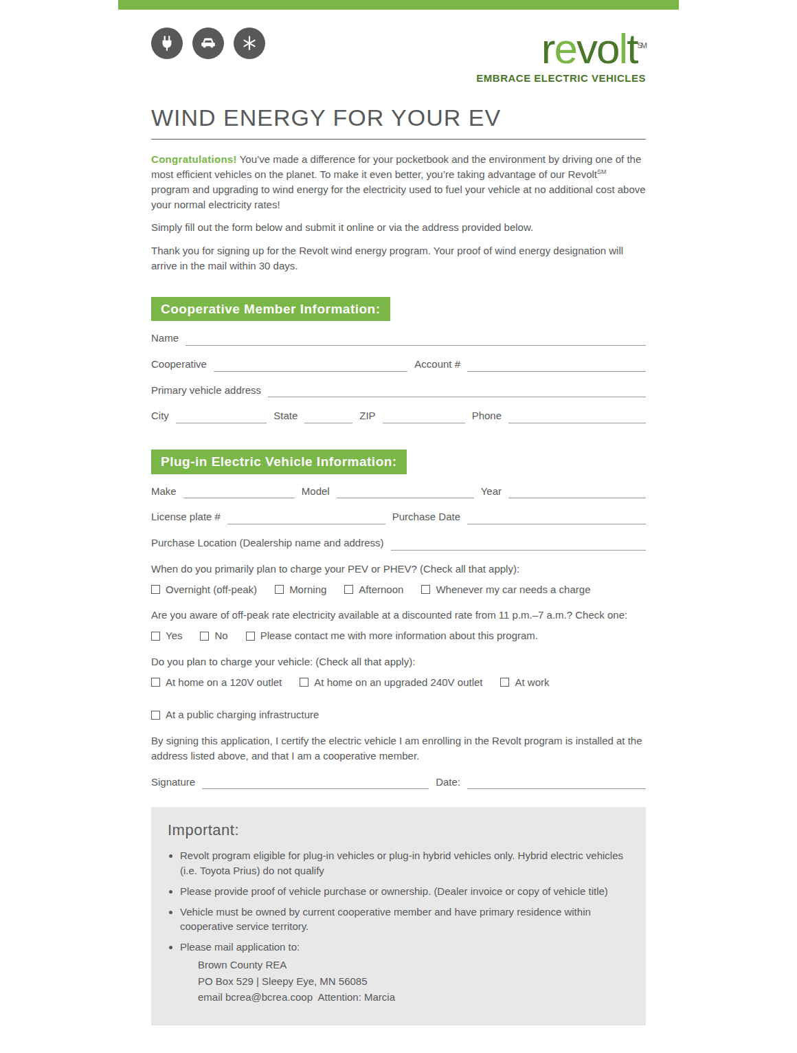revoltSM
EMBRACE ELECTRIC VEHICLES
Wind Energy for Your EV
Congratulations! You’ve made a difference for your pocketbook and the environment by driving one of the most efficient vehicles on the planet. To make it even better, you’re taking advantage of our RevoltSM program and upgrading to wind energy for the electricity used to fuel your vehicle at no additional cost above your normal electricity rates!
Simply fill out the form below and submit it online or via the address provided below.
Thank you for signing up for the Revolt wind energy program. Your proof of wind energy designation will arrive in the mail within 30 days.
Cooperative Member Information:
Name
Cooperative Account #
Primary vehicle address
City State ZIP Phone
Plug-in Electric Vehicle Information:
Make Model Year
License plate # Purchase Date
Purchase Location (Dealership name and address)
When do you primarily plan to charge your PEV or PHEV? (Check all that apply):
Overnight (off-peak) Morning Afternoon Whenever my car needs a charge
Are you aware of off-peak rate electricity available at a discounted rate from 11 p.m.–7 a.m.? Check one:
Yes No Please contact me with more information about this program.
Do you plan to charge your vehicle: (Check all that apply):
At home on a 120V outlet At home on an upgraded 240V outlet At work At a public charging infrastructure
By signing this application, I certify the electric vehicle I am enrolling in the Revolt program is installed at the address listed above, and that I am a cooperative member.
Signature Date:
Important:
Revolt program eligible for plug-in vehicles or plug-in hybrid vehicles only. Hybrid electric vehicles (i.e. Toyota Prius) do not qualify
Please provide proof of vehicle purchase or ownership. (Dealer invoice or copy of vehicle title)
Vehicle must be owned by current cooperative member and have primary residence within cooperative service territory.
Please mail application to:
Brown County REA
PO Box 529 | Sleepy Eye, MN 56085
email bcrea@bcrea.coop Attention: Marcia